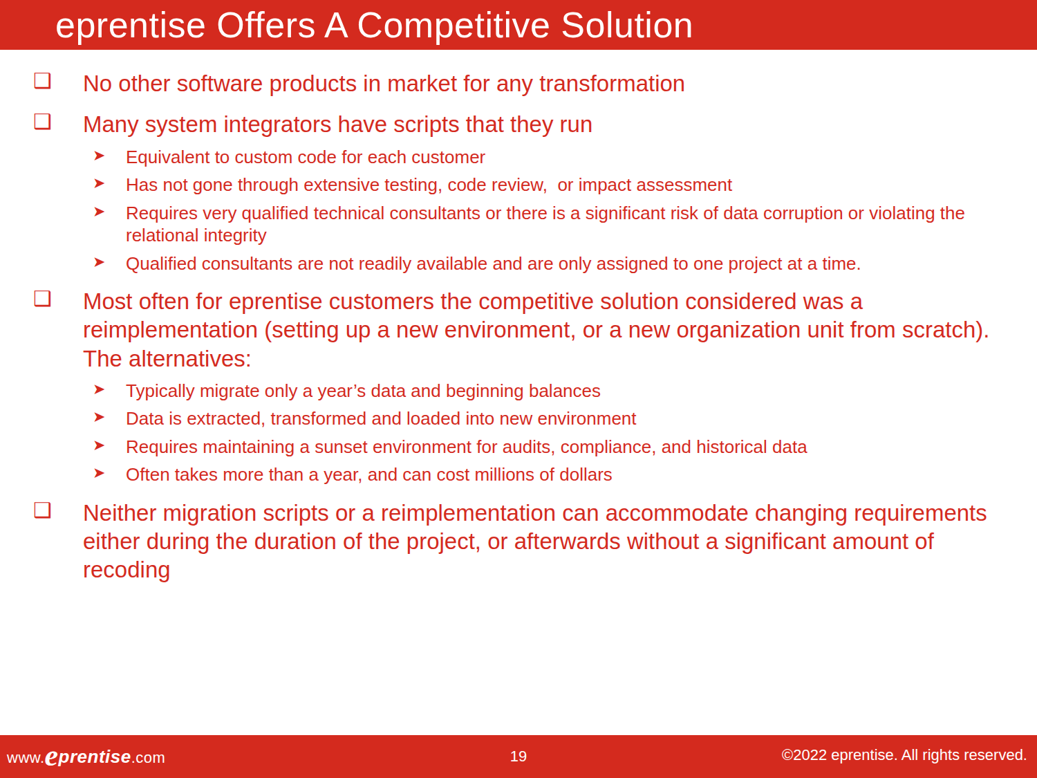eprentise Offers A Competitive Solution
No other software products in market for any transformation
Many system integrators have scripts that they run
Equivalent to custom code for each customer
Has not gone through extensive testing, code review, or impact assessment
Requires very qualified technical consultants or there is a significant risk of data corruption or violating the relational integrity
Qualified consultants are not readily available and are only assigned to one project at a time.
Most often for eprentise customers the competitive solution considered was a reimplementation (setting up a new environment, or a new organization unit from scratch). The alternatives:
Typically migrate only a year’s data and beginning balances
Data is extracted, transformed and loaded into new environment
Requires maintaining a sunset environment for audits, compliance, and historical data
Often takes more than a year, and can cost millions of dollars
Neither migration scripts or a reimplementation can accommodate changing requirements either during the duration of the project, or afterwards without a significant amount of recoding
www. eprentise.com
19
©2022 eprentise. All rights reserved.